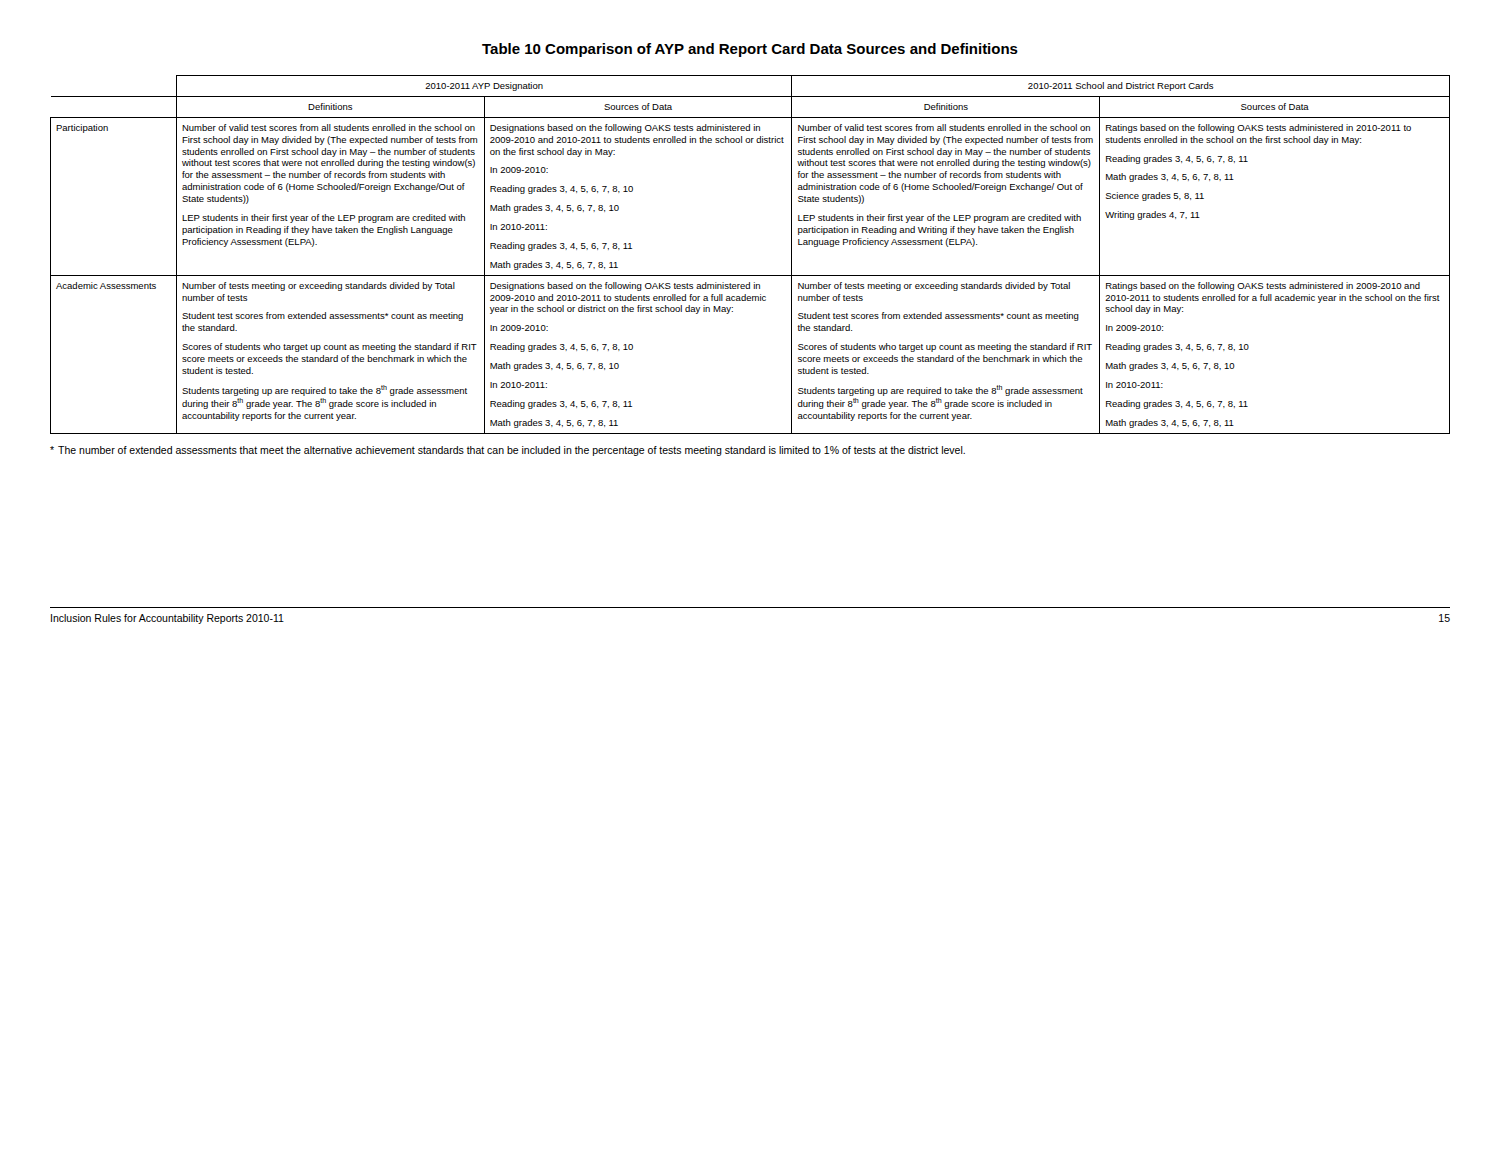Table 10 Comparison of AYP and Report Card Data Sources and Definitions
| | 2010-2011 AYP Designation | 2010-2011 School and District Report Cards |
| --- | --- | --- |
| | Definitions | Sources of Data | Definitions | Sources of Data |
| Participation | Number of valid test scores from all students enrolled in the school on First school day in May divided by (The expected number of tests from students enrolled on First school day in May – the number of students without test scores that were not enrolled during the testing window(s) for the assessment – the number of records from students with administration code of 6 (Home Schooled/Foreign Exchange/Out of State students)) LEP students in their first year of the LEP program are credited with participation in Reading if they have taken the English Language Proficiency Assessment (ELPA). | Designations based on the following OAKS tests administered in 2009-2010 and 2010-2011 to students enrolled in the school or district on the first school day in May: In 2009-2010: Reading grades 3, 4, 5, 6, 7, 8, 10 Math grades 3, 4, 5, 6, 7, 8, 10 In 2010-2011: Reading grades 3, 4, 5, 6, 7, 8, 11 Math grades 3, 4, 5, 6, 7, 8, 11 | Number of valid test scores from all students enrolled in the school on First school day in May divided by (The expected number of tests from students enrolled on First school day in May – the number of students without test scores that were not enrolled during the testing window(s) for the assessment – the number of records from students with administration code of 6 (Home Schooled/Foreign Exchange/ Out of State students)) LEP students in their first year of the LEP program are credited with participation in Reading and Writing if they have taken the English Language Proficiency Assessment (ELPA). | Ratings based on the following OAKS tests administered in 2010-2011 to students enrolled in the school on the first school day in May: Reading grades 3, 4, 5, 6, 7, 8, 11 Math grades 3, 4, 5, 6, 7, 8, 11 Science grades 5, 8, 11 Writing grades 4, 7, 11 |
| Academic Assessments | Number of tests meeting or exceeding standards divided by Total number of tests Student test scores from extended assessments* count as meeting the standard. Scores of students who target up count as meeting the standard if RIT score meets or exceeds the standard of the benchmark in which the student is tested. Students targeting up are required to take the 8 th grade assessment during their 8 th grade year. The 8 th grade score is included in accountability reports for the current year. | Designations based on the following OAKS tests administered in 2009-2010 and 2010-2011 to students enrolled for a full academic year in the school or district on the first school day in May: In 2009-2010: Reading grades 3, 4, 5, 6, 7, 8, 10 Math grades 3, 4, 5, 6, 7, 8, 10 In 2010-2011: Reading grades 3, 4, 5, 6, 7, 8, 11 Math grades 3, 4, 5, 6, 7, 8, 11 | Number of tests meeting or exceeding standards divided by Total number of tests Student test scores from extended assessments* count as meeting the standard. Scores of students who target up count as meeting the standard if RIT score meets or exceeds the standard of the benchmark in which the student is tested. Students targeting up are required to take the 8 th grade assessment during their 8 th grade year. The 8 th grade score is included in accountability reports for the current year. | Ratings based on the following OAKS tests administered in 2009-2010 and 2010-2011 to students enrolled for a full academic year in the school on the first school day in May: In 2009-2010: Reading grades 3, 4, 5, 6, 7, 8, 10 Math grades 3, 4, 5, 6, 7, 8, 10 In 2010-2011: Reading grades 3, 4, 5, 6, 7, 8, 11 Math grades 3, 4, 5, 6, 7, 8, 11 |
*The number of extended assessments that meet the alternative achievement standards that can be included in the percentage of tests meeting standard is limited to 1% of tests at the district level.
Inclusion Rules for Accountability Reports 2010-11 15